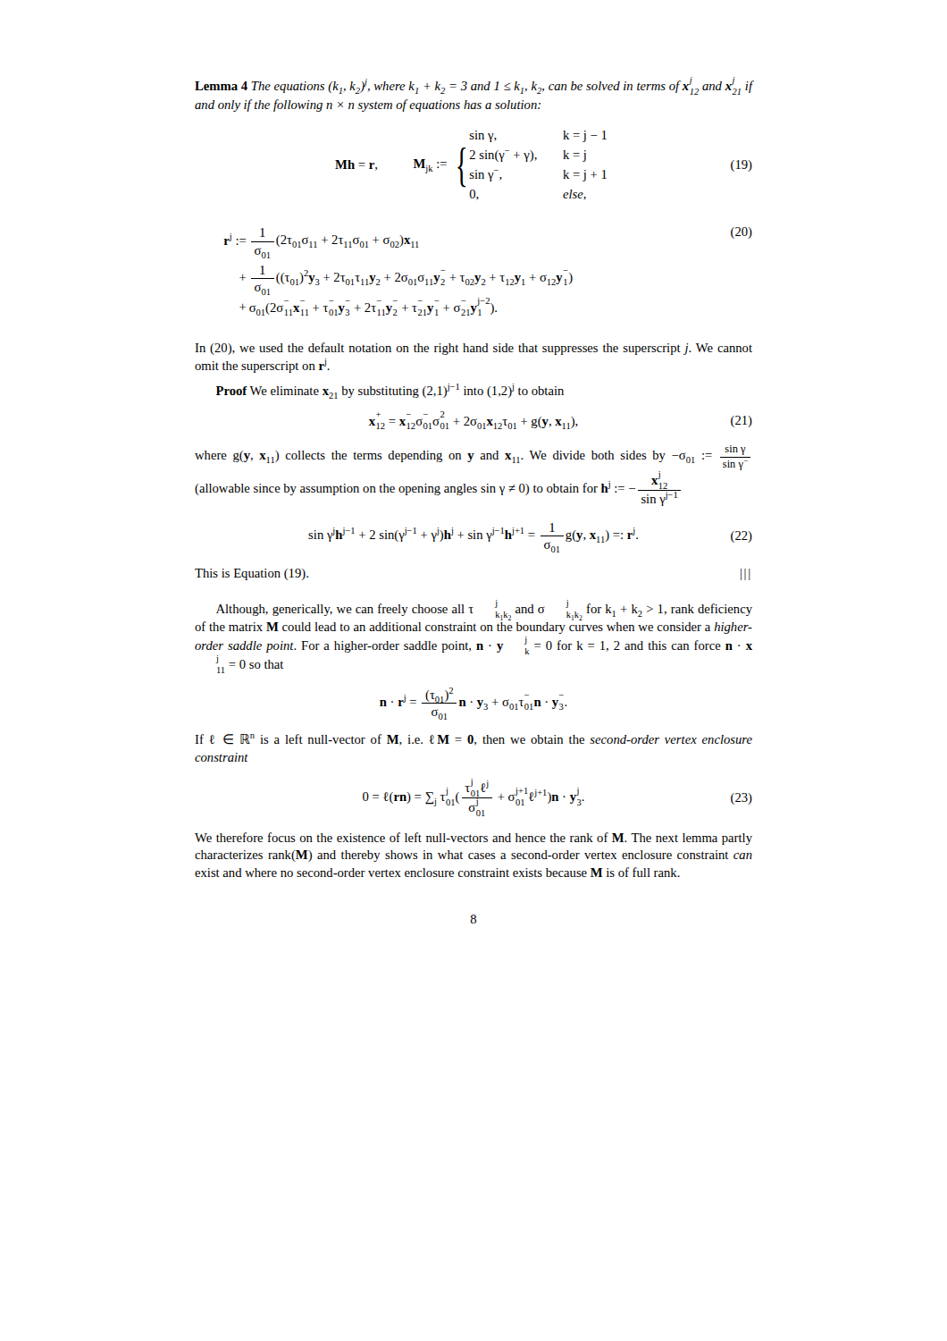Lemma 4 The equations (k1, k2)j, where k1 + k2 = 3 and 1 ≤ k1, k2, can be solved in terms of xj 12 and xj 21 if and only if the following n × n system of equations has a solution:
Mh = r, Mjk := {
| sin γ, | k = j − 1 |
| 2 sin(γ − + γ), | k = j |
| sin γ − , | k = j + 1 |
| 0, | else , |
(19)
rj :=
1 σ01(2τ01σ11 + 2τ11σ01 + σ02)x11
+
1 σ01((τ01)2y3 + 2τ01τ11y2 + 2σ01σ11y−2 + τ02y2 + τ12y1 + σ12y−1)
+
σ01(2σ−11 x−11 + τ−01 y−3 + 2τ−11 y−2 + τ−21 y−1 + σ−21 yj−21).
(20)
In (20), we used the default notation on the right hand side that suppresses the superscript j. We cannot omit the superscript on rj.
Proof We eliminate x21 by substituting (2,1)j−1 into (1,2)j to obtain
x+12 = x−12σ−01σ201 + 2σ01x12τ01 + g(y, x11),
(21)
where g(y, x11) collects the terms depending on y and x11. We divide both sides by −σ01 := sin γ sin γ− (allowable since by assumption on the opening angles sin γ ≠ 0) to obtain for hj := −xj 12 sin γj−1
sin γjhj−1 + 2 sin(γj−1 + γj)hj + sin γj−1hj+1 = 1 σ01g(y, x11) =: rj.
(22)
This is Equation (19). |||
Although, generically, we can freely choose all τjk1k2 and σjk1k2 for k1 + k2 > 1, rank deficiency of the matrix M could lead to an additional constraint on the boundary curves when we consider a higher-order saddle point. For a higher-order saddle point, n · yjk = 0 for k = 1, 2 and this can force n · xj 11 = 0 so that
n · rj = (τ01)2 σ01 n · y3 + σ01τ−01 n · y−3.
If ℓ ∈ ℝn is a left null-vector of M, i.e. ℓM = 0, then we obtain the second-order vertex enclosure constraint
0 = ℓ(rn) = ∑j τj 01(τj 01ℓj σj 01 + σj+101ℓj+1)n · yj 3.
(23)
We therefore focus on the existence of left null-vectors and hence the rank of M. The next lemma partly characterizes rank(M) and thereby shows in what cases a second-order vertex enclosure constraint can exist and where no second-order vertex enclosure constraint exists because M is of full rank.
8